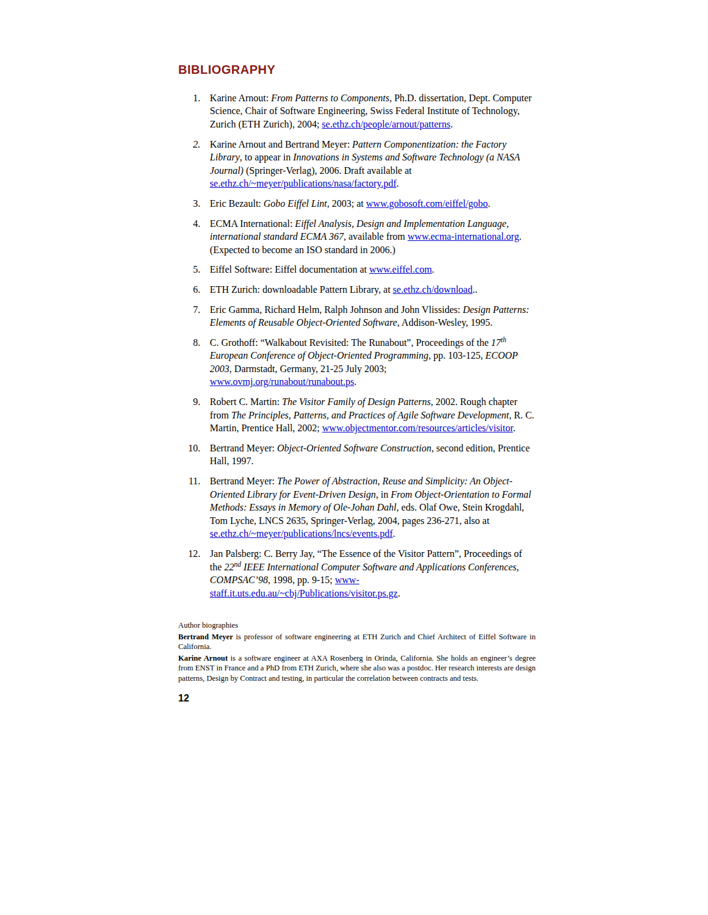BIBLIOGRAPHY
Karine Arnout: From Patterns to Components, Ph.D. dissertation, Dept. Computer Science, Chair of Software Engineering, Swiss Federal Institute of Technology, Zurich (ETH Zurich), 2004; se.ethz.ch/people/arnout/patterns.
Karine Arnout and Bertrand Meyer: Pattern Componentization: the Factory Library, to appear in Innovations in Systems and Software Technology (a NASA Journal) (Springer-Verlag), 2006. Draft available at se.ethz.ch/~meyer/publications/nasa/factory.pdf.
Eric Bezault: Gobo Eiffel Lint, 2003; at www.gobosoft.com/eiffel/gobo.
ECMA International: Eiffel Analysis, Design and Implementation Language, international standard ECMA 367, available from www.ecma-international.org. (Expected to become an ISO standard in 2006.)
Eiffel Software: Eiffel documentation at www.eiffel.com.
ETH Zurich: downloadable Pattern Library, at se.ethz.ch/download..
Eric Gamma, Richard Helm, Ralph Johnson and John Vlissides: Design Patterns: Elements of Reusable Object-Oriented Software, Addison-Wesley, 1995.
C. Grothoff: “Walkabout Revisited: The Runabout”, Proceedings of the 17th European Conference of Object-Oriented Programming, pp. 103-125, ECOOP 2003, Darmstadt, Germany, 21-25 July 2003; www.ovmj.org/runabout/runabout.ps.
Robert C. Martin: The Visitor Family of Design Patterns, 2002. Rough chapter from The Principles, Patterns, and Practices of Agile Software Development, R. C. Martin, Prentice Hall, 2002; www.objectmentor.com/resources/articles/visitor.
Bertrand Meyer: Object-Oriented Software Construction, second edition, Prentice Hall, 1997.
Bertrand Meyer: The Power of Abstraction, Reuse and Simplicity: An Object-Oriented Library for Event-Driven Design, in From Object-Orientation to Formal Methods: Essays in Memory of Ole-Johan Dahl, eds. Olaf Owe, Stein Krogdahl, Tom Lyche, LNCS 2635, Springer-Verlag, 2004, pages 236-271, also at se.ethz.ch/~meyer/publications/lncs/events.pdf.
Jan Palsberg: C. Berry Jay, “The Essence of the Visitor Pattern”, Proceedings of the 22nd IEEE International Computer Software and Applications Conferences, COMPSAC’98, 1998, pp. 9-15; www-staff.it.uts.edu.au/~cbj/Publications/visitor.ps.gz.
Author biographies
Bertrand Meyer is professor of software engineering at ETH Zurich and Chief Architect of Eiffel Software in California.
Karine Arnout is a software engineer at AXA Rosenberg in Orinda, California. She holds an engineer’s degree from ENST in France and a PhD from ETH Zurich, where she also was a postdoc. Her research interests are design patterns, Design by Contract and testing, in particular the correlation between contracts and tests.
12